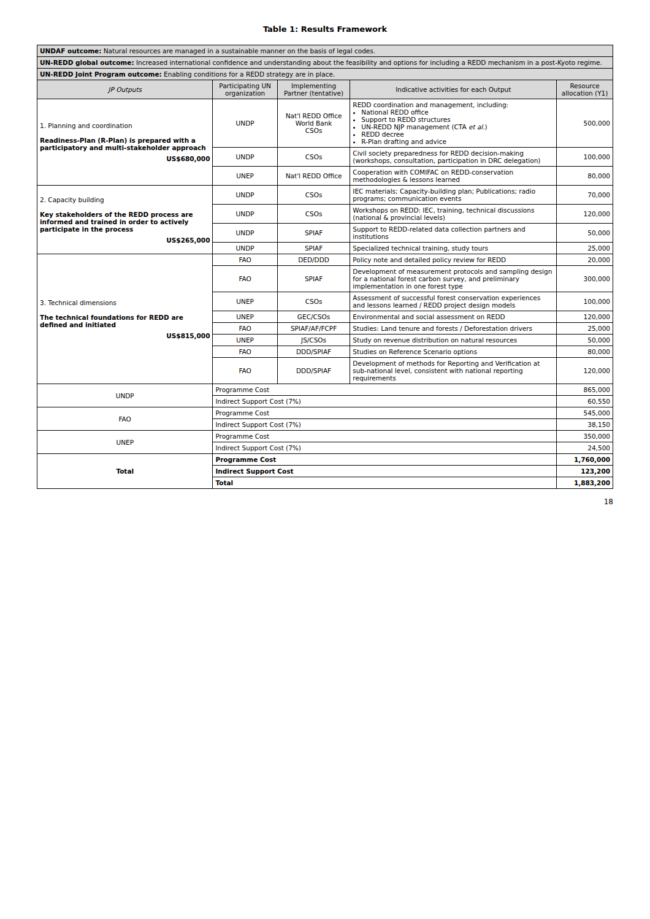Table 1: Results Framework
| UNDAF outcome: Natural resources are managed in a sustainable manner on the basis of legal codes. |
| UN-REDD global outcome: Increased international confidence and understanding about the feasibility and options for including a REDD mechanism in a post-Kyoto regime. |
| UN-REDD Joint Program outcome: Enabling conditions for a REDD strategy are in place. |
| JP Outputs | Participating UN organization | Implementing Partner (tentative) | Indicative activities for each Output | Resource allocation (Y1) |
| 1. Planning and coordination Readiness-Plan (R-Plan) is prepared with a participatory and multi-stakeholder approach US$680,000 | UNDP | Nat'l REDD Office World Bank CSOs | REDD coordination and management, including: National REDD office Support to REDD structures UN-REDD NJP management (CTA et al. ) REDD decree R-Plan drafting and advice | 500,000 |
| UNDP | CSOs | Civil society preparedness for REDD decision-making (workshops, consultation, participation in DRC delegation) | 100,000 |
| UNEP | Nat'l REDD Office | Cooperation with COMIFAC on REDD-conservation methodologies & lessons learned | 80,000 |
| 2. Capacity building Key stakeholders of the REDD process are informed and trained in order to actively participate in the process US$265,000 | UNDP | CSOs | IEC materials; Capacity-building plan; Publications; radio programs; communication events | 70,000 |
| UNDP | CSOs | Workshops on REDD: IEC, training, technical discussions (national & provincial levels) | 120,000 |
| UNDP | SPIAF | Support to REDD-related data collection partners and institutions | 50,000 |
| UNDP | SPIAF | Specialized technical training, study tours | 25,000 |
| 3. Technical dimensions The technical foundations for REDD are defined and initiated US$815,000 | FAO | DED/DDD | Policy note and detailed policy review for REDD | 20,000 |
| FAO | SPIAF | Development of measurement protocols and sampling design for a national forest carbon survey, and preliminary implementation in one forest type | 300,000 |
| UNEP | CSOs | Assessment of successful forest conservation experiences and lessons learned / REDD project design models | 100,000 |
| UNEP | GEC/CSOs | Environmental and social assessment on REDD | 120,000 |
| FAO | SPIAF/AF/FCPF | Studies: Land tenure and forests / Deforestation drivers | 25,000 |
| UNEP | JS/CSOs | Study on revenue distribution on natural resources | 50,000 |
| FAO | DDD/SPIAF | Studies on Reference Scenario options | 80,000 |
| FAO | DDD/SPIAF | Development of methods for Reporting and Verification at sub-national level, consistent with national reporting requirements | 120,000 |
| UNDP | Programme Cost | 865,000 |
| Indirect Support Cost (7%) | 60,550 |
| FAO | Programme Cost | 545,000 |
| Indirect Support Cost (7%) | 38,150 |
| UNEP | Programme Cost | 350,000 |
| Indirect Support Cost (7%) | 24,500 |
| Total | Programme Cost | 1,760,000 |
| Indirect Support Cost | 123,200 |
| Total | 1,883,200 |
18